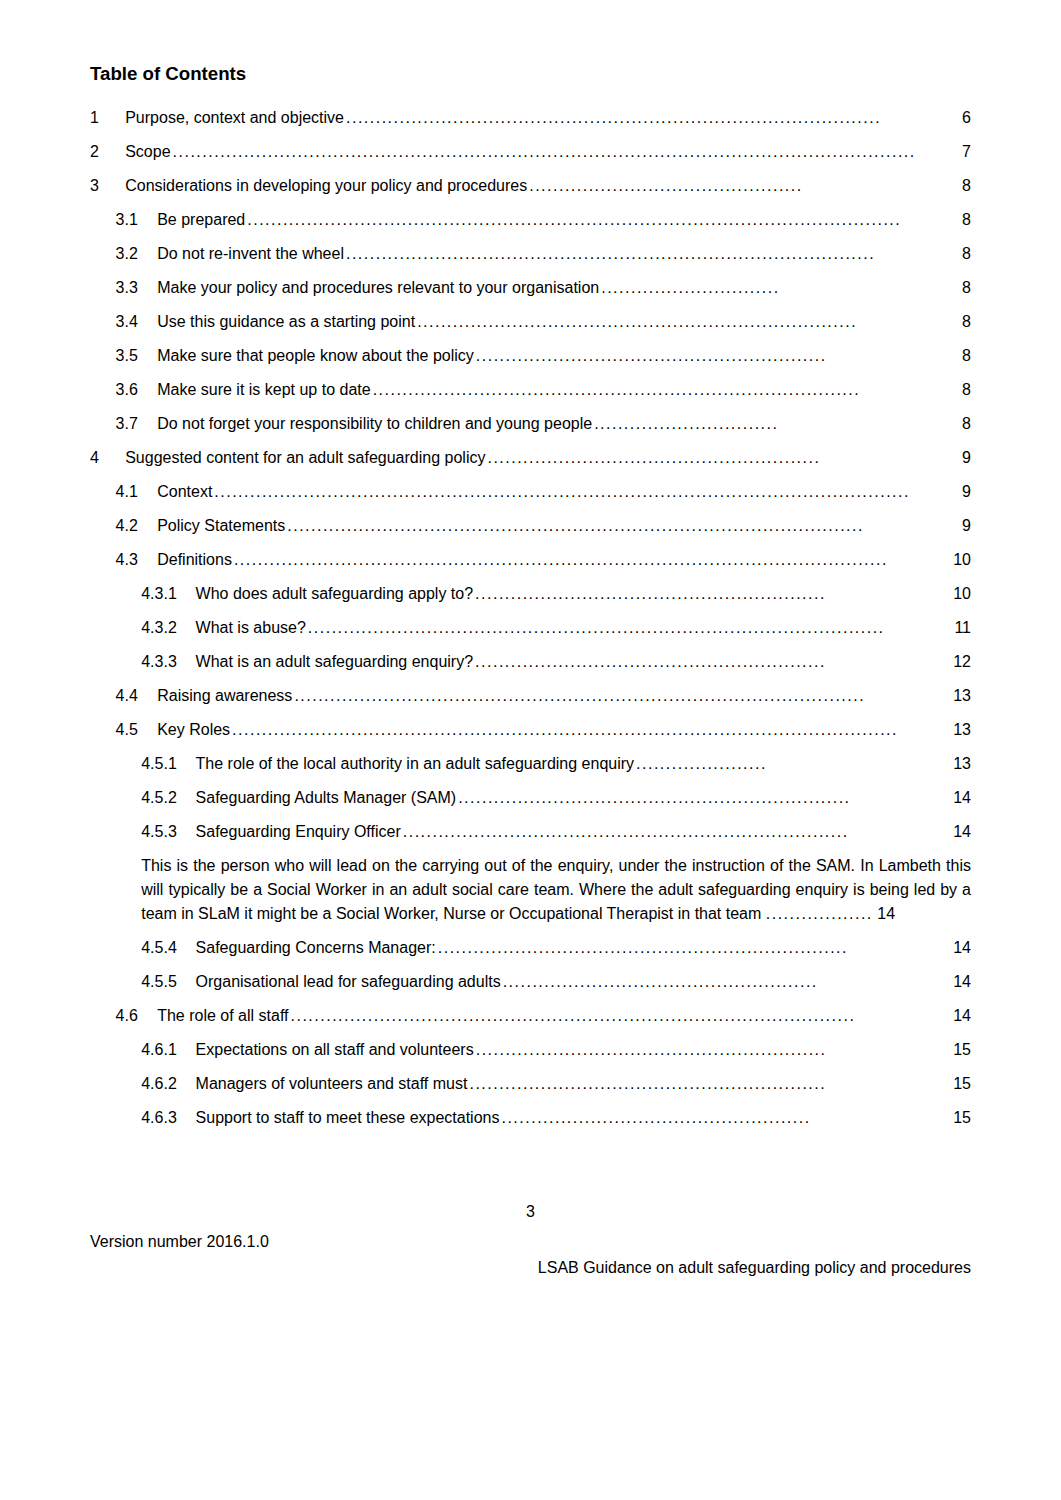Table of Contents
1 Purpose, context and objective .......................................................................................... 6
2 Scope ............................................................................................................................. 7
3 Considerations in developing your policy and procedures .............................................. 8
3.1 Be prepared .............................................................................................................. 8
3.2 Do not re-invent the wheel ......................................................................................... 8
3.3 Make your policy and procedures relevant to your organisation .............................. 8
3.4 Use this guidance as a starting point .......................................................................... 8
3.5 Make sure that people know about the policy ........................................................... 8
3.6 Make sure it is kept up to date .................................................................................. 8
3.7 Do not forget your responsibility to children and young people ............................... 8
4 Suggested content for an adult safeguarding policy ........................................................ 9
4.1 Context ..................................................................................................................... 9
4.2 Policy Statements ................................................................................................. 9
4.3 Definitions .............................................................................................................. 10
4.3.1 Who does adult safeguarding apply to? ........................................................... 10
4.3.2 What is abuse? ................................................................................................. 11
4.3.3 What is an adult safeguarding enquiry? ........................................................... 12
4.4 Raising awareness ................................................................................................ 13
4.5 Key Roles ................................................................................................................ 13
4.5.1 The role of the local authority in an adult safeguarding enquiry ...................... 13
4.5.2 Safeguarding Adults Manager (SAM) .................................................................. 14
4.5.3 Safeguarding Enquiry Officer ........................................................................... 14
This is the person who will lead on the carrying out of the enquiry, under the instruction of the SAM. In Lambeth this will typically be a Social Worker in an adult social care team. Where the adult safeguarding enquiry is being led by a team in SLaM it might be a Social Worker, Nurse or Occupational Therapist in that team .................. 14
4.5.4 Safeguarding Concerns Manager: ..................................................................... 14
4.5.5 Organisational lead for safeguarding adults ..................................................... 14
4.6 The role of all staff ............................................................................................... 14
4.6.1 Expectations on all staff and volunteers ........................................................... 15
4.6.2 Managers of volunteers and staff must ............................................................ 15
4.6.3 Support to staff to meet these expectations .................................................... 15
3
Version number 2016.1.0
LSAB Guidance on adult safeguarding policy and procedures